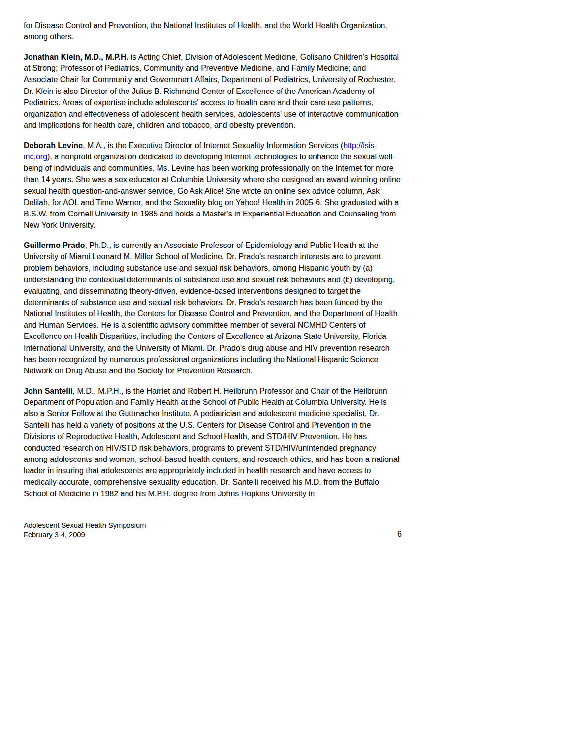for Disease Control and Prevention, the National Institutes of Health, and the World Health Organization, among others.
Jonathan Klein, M.D., M.P.H. is Acting Chief, Division of Adolescent Medicine, Golisano Children's Hospital at Strong; Professor of Pediatrics, Community and Preventive Medicine, and Family Medicine; and Associate Chair for Community and Government Affairs, Department of Pediatrics, University of Rochester. Dr. Klein is also Director of the Julius B. Richmond Center of Excellence of the American Academy of Pediatrics. Areas of expertise include adolescents' access to health care and their care use patterns, organization and effectiveness of adolescent health services, adolescents' use of interactive communication and implications for health care, children and tobacco, and obesity prevention.
Deborah Levine, M.A., is the Executive Director of Internet Sexuality Information Services (http://isis-inc.org), a nonprofit organization dedicated to developing Internet technologies to enhance the sexual well-being of individuals and communities. Ms. Levine has been working professionally on the Internet for more than 14 years. She was a sex educator at Columbia University where she designed an award-winning online sexual health question-and-answer service, Go Ask Alice! She wrote an online sex advice column, Ask Delilah, for AOL and Time-Warner, and the Sexuality blog on Yahoo! Health in 2005-6. She graduated with a B.S.W. from Cornell University in 1985 and holds a Master's in Experiential Education and Counseling from New York University.
Guillermo Prado, Ph.D., is currently an Associate Professor of Epidemiology and Public Health at the University of Miami Leonard M. Miller School of Medicine. Dr. Prado's research interests are to prevent problem behaviors, including substance use and sexual risk behaviors, among Hispanic youth by (a) understanding the contextual determinants of substance use and sexual risk behaviors and (b) developing, evaluating, and disseminating theory-driven, evidence-based interventions designed to target the determinants of substance use and sexual risk behaviors. Dr. Prado's research has been funded by the National Institutes of Health, the Centers for Disease Control and Prevention, and the Department of Health and Human Services. He is a scientific advisory committee member of several NCMHD Centers of Excellence on Health Disparities, including the Centers of Excellence at Arizona State University, Florida International University, and the University of Miami. Dr. Prado's drug abuse and HIV prevention research has been recognized by numerous professional organizations including the National Hispanic Science Network on Drug Abuse and the Society for Prevention Research.
John Santelli, M.D., M.P.H., is the Harriet and Robert H. Heilbrunn Professor and Chair of the Heilbrunn Department of Population and Family Health at the School of Public Health at Columbia University. He is also a Senior Fellow at the Guttmacher Institute. A pediatrician and adolescent medicine specialist, Dr. Santelli has held a variety of positions at the U.S. Centers for Disease Control and Prevention in the Divisions of Reproductive Health, Adolescent and School Health, and STD/HIV Prevention. He has conducted research on HIV/STD risk behaviors, programs to prevent STD/HIV/unintended pregnancy among adolescents and women, school-based health centers, and research ethics, and has been a national leader in insuring that adolescents are appropriately included in health research and have access to medically accurate, comprehensive sexuality education. Dr. Santelli received his M.D. from the Buffalo School of Medicine in 1982 and his M.P.H. degree from Johns Hopkins University in
Adolescent Sexual Health Symposium
February 3-4, 2009
6